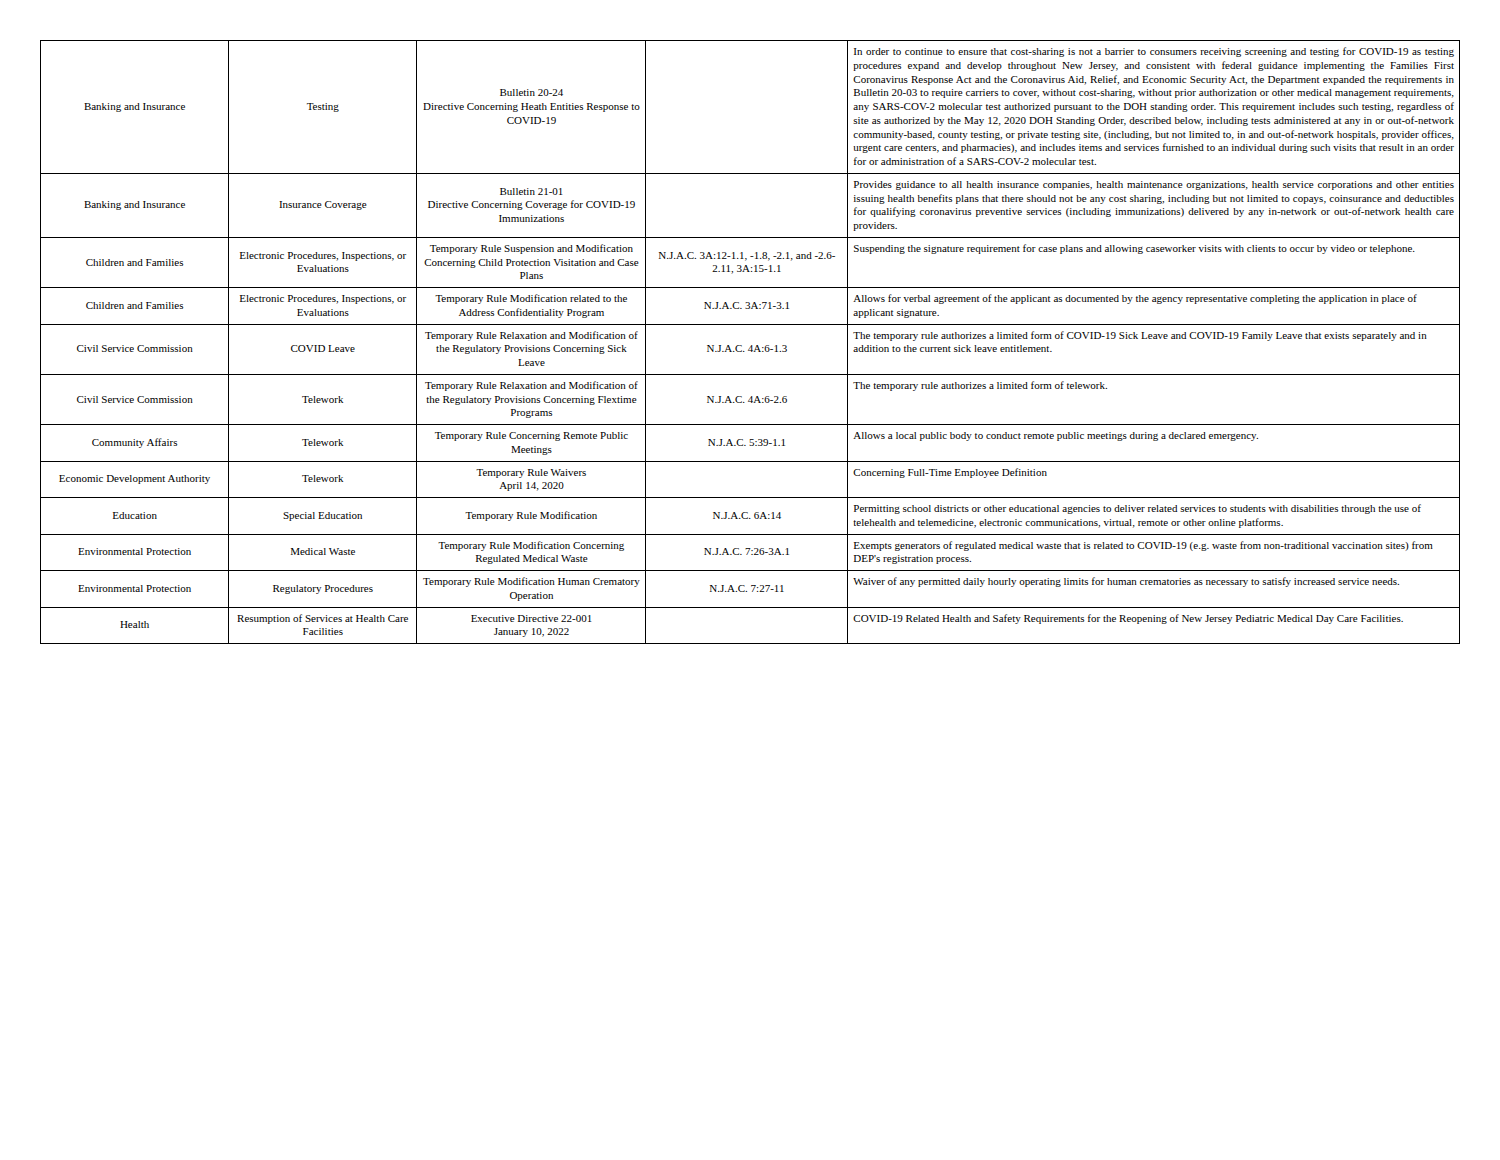| Banking and Insurance | Testing | Bulletin 20-24 Directive Concerning Heath Entities Response to COVID-19 | | In order to continue to ensure that cost-sharing is not a barrier to consumers receiving screening and testing for COVID-19 as testing procedures expand and develop throughout New Jersey, and consistent with federal guidance implementing the Families First Coronavirus Response Act and the Coronavirus Aid, Relief, and Economic Security Act, the Department expanded the requirements in Bulletin 20-03 to require carriers to cover, without cost-sharing, without prior authorization or other medical management requirements, any SARS-COV-2 molecular test authorized pursuant to the DOH standing order. This requirement includes such testing, regardless of site as authorized by the May 12, 2020 DOH Standing Order, described below, including tests administered at any in or out-of-network community-based, county testing, or private testing site, (including, but not limited to, in and out-of-network hospitals, provider offices, urgent care centers, and pharmacies), and includes items and services furnished to an individual during such visits that result in an order for or administration of a SARS-COV-2 molecular test. |
| Banking and Insurance | Insurance Coverage | Bulletin 21-01 Directive Concerning Coverage for COVID-19 Immunizations | | Provides guidance to all health insurance companies, health maintenance organizations, health service corporations and other entities issuing health benefits plans that there should not be any cost sharing, including but not limited to copays, coinsurance and deductibles for qualifying coronavirus preventive services (including immunizations) delivered by any in-network or out-of-network health care providers. |
| Children and Families | Electronic Procedures, Inspections, or Evaluations | Temporary Rule Suspension and Modification Concerning Child Protection Visitation and Case Plans | N.J.A.C. 3A:12-1.1, -1.8, -2.1, and -2.6-2.11, 3A:15-1.1 | Suspending the signature requirement for case plans and allowing caseworker visits with clients to occur by video or telephone. |
| Children and Families | Electronic Procedures, Inspections, or Evaluations | Temporary Rule Modification related to the Address Confidentiality Program | N.J.A.C. 3A:71-3.1 | Allows for verbal agreement of the applicant as documented by the agency representative completing the application in place of applicant signature. |
| Civil Service Commission | COVID Leave | Temporary Rule Relaxation and Modification of the Regulatory Provisions Concerning Sick Leave | N.J.A.C. 4A:6-1.3 | The temporary rule authorizes a limited form of COVID-19 Sick Leave and COVID-19 Family Leave that exists separately and in addition to the current sick leave entitlement. |
| Civil Service Commission | Telework | Temporary Rule Relaxation and Modification of the Regulatory Provisions Concerning Flextime Programs | N.J.A.C. 4A:6-2.6 | The temporary rule authorizes a limited form of telework. |
| Community Affairs | Telework | Temporary Rule Concerning Remote Public Meetings | N.J.A.C. 5:39-1.1 | Allows a local public body to conduct remote public meetings during a declared emergency. |
| Economic Development Authority | Telework | Temporary Rule Waivers April 14, 2020 | | Concerning Full-Time Employee Definition |
| Education | Special Education | Temporary Rule Modification | N.J.A.C. 6A:14 | Permitting school districts or other educational agencies to deliver related services to students with disabilities through the use of telehealth and telemedicine, electronic communications, virtual, remote or other online platforms. |
| Environmental Protection | Medical Waste | Temporary Rule Modification Concerning Regulated Medical Waste | N.J.A.C. 7:26-3A.1 | Exempts generators of regulated medical waste that is related to COVID-19 (e.g. waste from non-traditional vaccination sites) from DEP's registration process. |
| Environmental Protection | Regulatory Procedures | Temporary Rule Modification Human Crematory Operation | N.J.A.C. 7:27-11 | Waiver of any permitted daily hourly operating limits for human crematories as necessary to satisfy increased service needs. |
| Health | Resumption of Services at Health Care Facilities | Executive Directive 22-001 January 10, 2022 | | COVID-19 Related Health and Safety Requirements for the Reopening of New Jersey Pediatric Medical Day Care Facilities. |